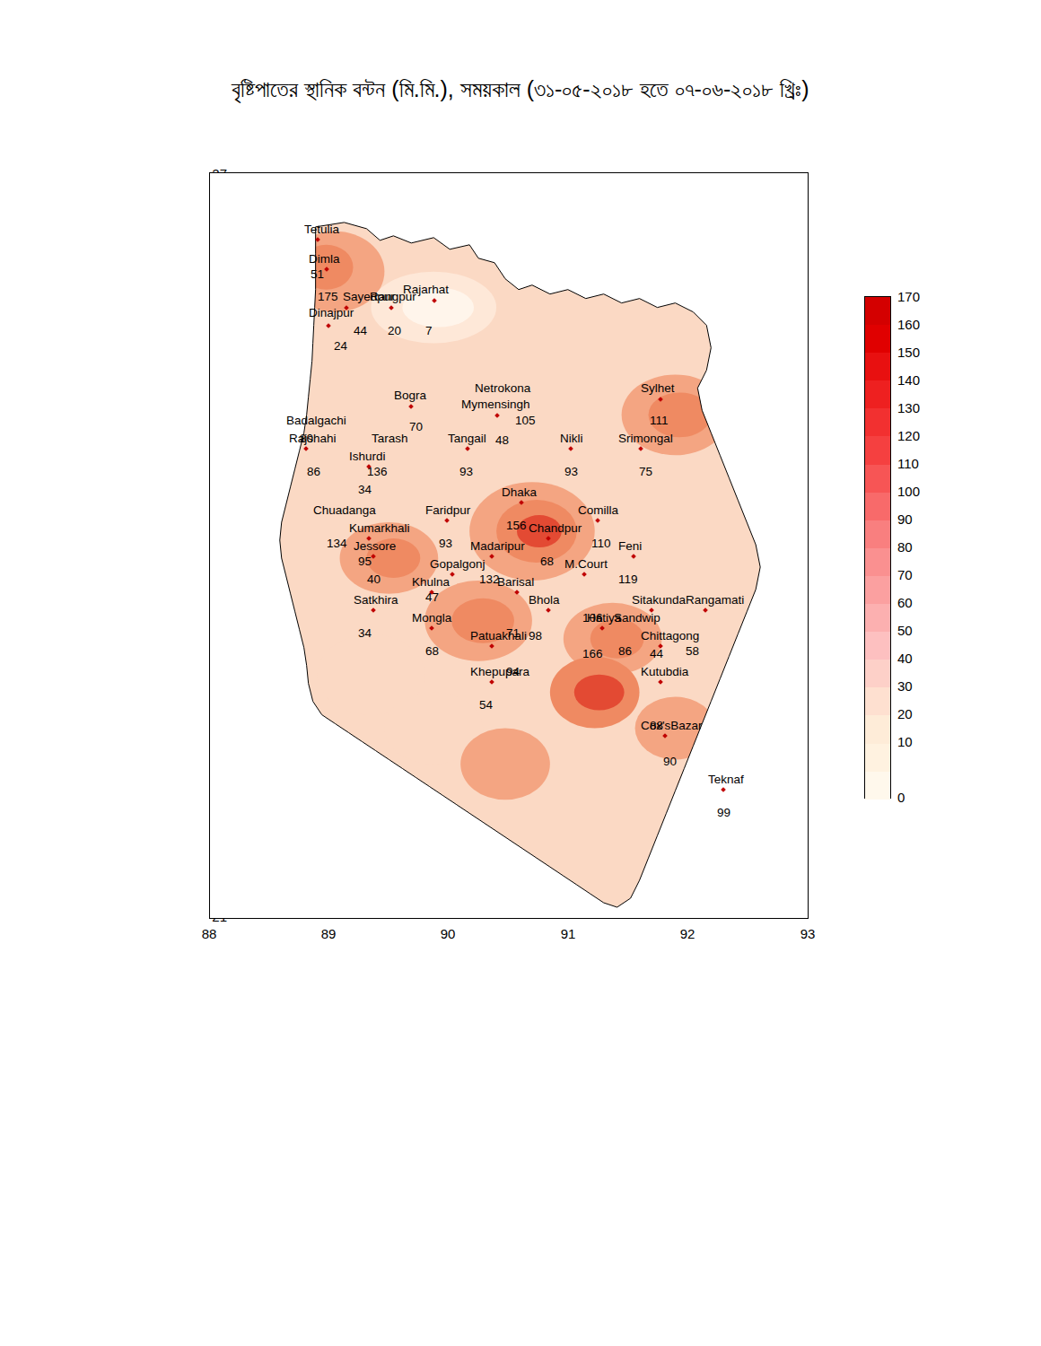বৃষ্টিপাতের স্থানিক বন্টন (মি.মি.), সময়কাল (৩১-০৫-২০১৮ হতে ০৭-০৬-২০১৮ খ্রিঃ)
27
26
25
24
23
22
21
88
89
90
91
92
93
Tetulia Dimla 51 175 Sayedpur Rangpur Rajarhat Dinajpur 44 20 7 24 Bogra 70 Netrokona Mymensingh 105 48 Sylhet 111 Badalgachi Rajshahi 80 86 Tarash Ishurdi 136 34 Tangail 93 Nikli 93 Srimongal 75 Dhaka 156 Chuadanga Kumarkhali 134 95 Faridpur 93 Comilla 110 Chandpur 68 Feni 119 Madaripur 132 Jessore 40 Gopalgonj M.Court Khulna 47 Barisal Satkhira 34 Bhola Sitakunda Rangamati Hatiya Sandwip 106 Mongla 68 Patuakhali 71 98 Chittagong 86 58 Khepupara 94 166 54 Kutubdia 44 Cox'sBazar 88 90 Teknaf 99
170
160
150
140
130
120
110
100
90
80
70
60
50
40
30
20
10
0